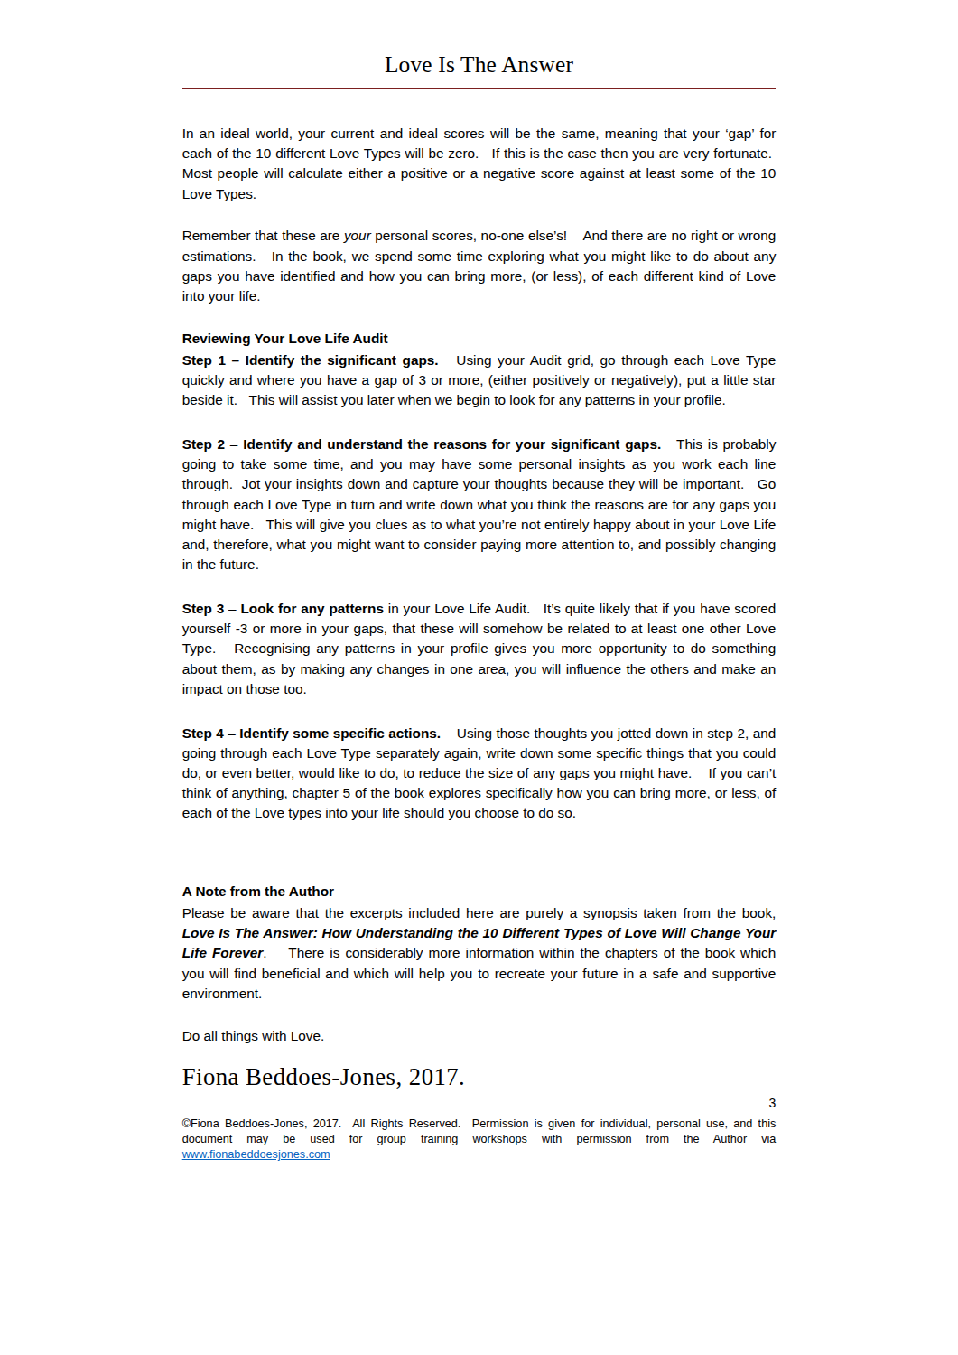Love Is The Answer
In an ideal world, your current and ideal scores will be the same, meaning that your ‘gap’ for each of the 10 different Love Types will be zero. If this is the case then you are very fortunate. Most people will calculate either a positive or a negative score against at least some of the 10 Love Types.
Remember that these are your personal scores, no-one else’s! And there are no right or wrong estimations. In the book, we spend some time exploring what you might like to do about any gaps you have identified and how you can bring more, (or less), of each different kind of Love into your life.
Reviewing Your Love Life Audit
Step 1 – Identify the significant gaps. Using your Audit grid, go through each Love Type quickly and where you have a gap of 3 or more, (either positively or negatively), put a little star beside it. This will assist you later when we begin to look for any patterns in your profile.
Step 2 – Identify and understand the reasons for your significant gaps. This is probably going to take some time, and you may have some personal insights as you work each line through. Jot your insights down and capture your thoughts because they will be important. Go through each Love Type in turn and write down what you think the reasons are for any gaps you might have. This will give you clues as to what you’re not entirely happy about in your Love Life and, therefore, what you might want to consider paying more attention to, and possibly changing in the future.
Step 3 – Look for any patterns in your Love Life Audit. It’s quite likely that if you have scored yourself -3 or more in your gaps, that these will somehow be related to at least one other Love Type. Recognising any patterns in your profile gives you more opportunity to do something about them, as by making any changes in one area, you will influence the others and make an impact on those too.
Step 4 – Identify some specific actions. Using those thoughts you jotted down in step 2, and going through each Love Type separately again, write down some specific things that you could do, or even better, would like to do, to reduce the size of any gaps you might have. If you can’t think of anything, chapter 5 of the book explores specifically how you can bring more, or less, of each of the Love types into your life should you choose to do so.
A Note from the Author
Please be aware that the excerpts included here are purely a synopsis taken from the book, Love Is The Answer: How Understanding the 10 Different Types of Love Will Change Your Life Forever. There is considerably more information within the chapters of the book which you will find beneficial and which will help you to recreate your future in a safe and supportive environment.
Do all things with Love.
Fiona Beddoes-Jones, 2017.
3
©Fiona Beddoes-Jones, 2017. All Rights Reserved. Permission is given for individual, personal use, and this document may be used for group training workshops with permission from the Author via www.fionabeddoesjones.com